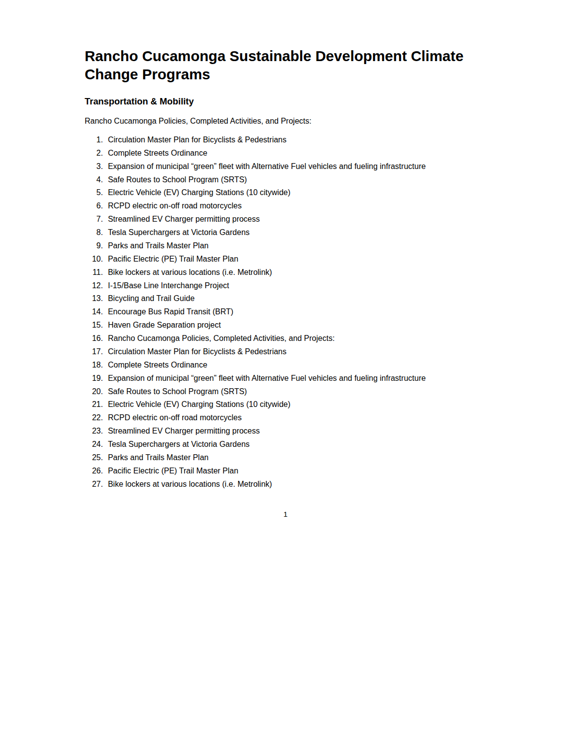Rancho Cucamonga Sustainable Development Climate Change Programs
Transportation & Mobility
Rancho Cucamonga Policies, Completed Activities, and Projects:
Circulation Master Plan for Bicyclists & Pedestrians
Complete Streets Ordinance
Expansion of municipal “green” fleet with Alternative Fuel vehicles and fueling infrastructure
Safe Routes to School Program (SRTS)
Electric Vehicle (EV) Charging Stations (10 citywide)
RCPD electric on-off road motorcycles
Streamlined EV Charger permitting process
Tesla Superchargers at Victoria Gardens
Parks and Trails Master Plan
Pacific Electric (PE) Trail Master Plan
Bike lockers at various locations (i.e. Metrolink)
I-15/Base Line Interchange Project
Bicycling and Trail Guide
Encourage Bus Rapid Transit (BRT)
Haven Grade Separation project
Rancho Cucamonga Policies, Completed Activities, and Projects:
Circulation Master Plan for Bicyclists & Pedestrians
Complete Streets Ordinance
Expansion of municipal “green” fleet with Alternative Fuel vehicles and fueling infrastructure
Safe Routes to School Program (SRTS)
Electric Vehicle (EV) Charging Stations (10 citywide)
RCPD electric on-off road motorcycles
Streamlined EV Charger permitting process
Tesla Superchargers at Victoria Gardens
Parks and Trails Master Plan
Pacific Electric (PE) Trail Master Plan
Bike lockers at various locations (i.e. Metrolink)
1